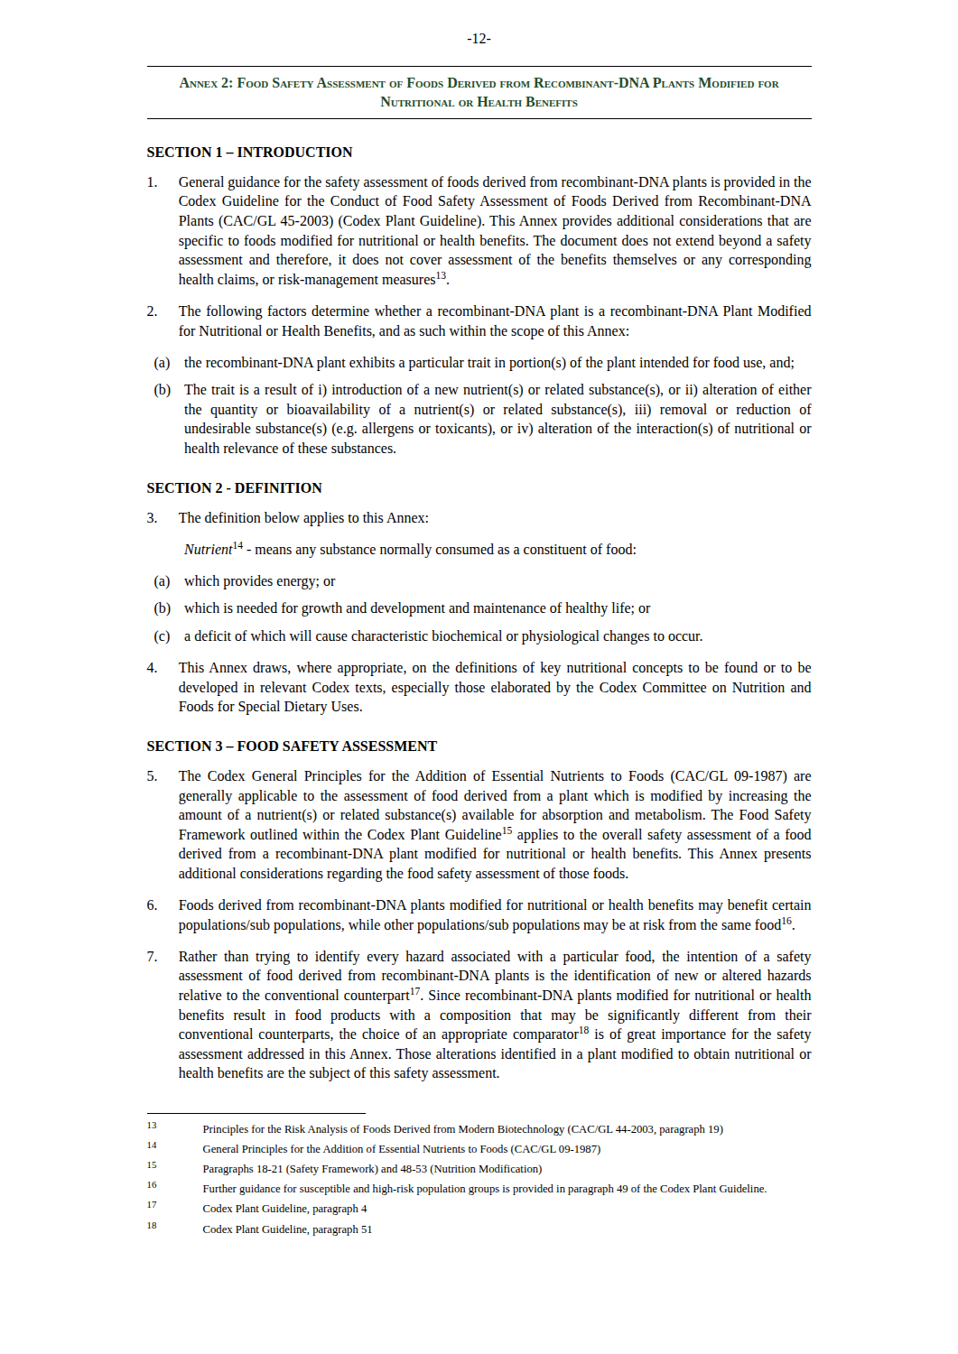-12-
Annex 2: Food Safety Assessment of Foods Derived from Recombinant-DNA Plants Modified for Nutritional or Health Benefits
SECTION 1 – INTRODUCTION
1.
General guidance for the safety assessment of foods derived from recombinant-DNA plants is provided in the Codex Guideline for the Conduct of Food Safety Assessment of Foods Derived from Recombinant-DNA Plants (CAC/GL 45-2003) (Codex Plant Guideline). This Annex provides additional considerations that are specific to foods modified for nutritional or health benefits. The document does not extend beyond a safety assessment and therefore, it does not cover assessment of the benefits themselves or any corresponding health claims, or risk-management measures13.
2.
The following factors determine whether a recombinant-DNA plant is a recombinant-DNA Plant Modified for Nutritional or Health Benefits, and as such within the scope of this Annex:
(a) the recombinant-DNA plant exhibits a particular trait in portion(s) of the plant intended for food use, and;
(b) The trait is a result of i) introduction of a new nutrient(s) or related substance(s), or ii) alteration of either the quantity or bioavailability of a nutrient(s) or related substance(s), iii) removal or reduction of undesirable substance(s) (e.g. allergens or toxicants), or iv) alteration of the interaction(s) of nutritional or health relevance of these substances.
SECTION 2 - DEFINITION
3.
The definition below applies to this Annex:
Nutrient14 - means any substance normally consumed as a constituent of food:
(a) which provides energy; or
(b) which is needed for growth and development and maintenance of healthy life; or
(c) a deficit of which will cause characteristic biochemical or physiological changes to occur.
4.
This Annex draws, where appropriate, on the definitions of key nutritional concepts to be found or to be developed in relevant Codex texts, especially those elaborated by the Codex Committee on Nutrition and Foods for Special Dietary Uses.
SECTION 3 – FOOD SAFETY ASSESSMENT
5.
The Codex General Principles for the Addition of Essential Nutrients to Foods (CAC/GL 09-1987) are generally applicable to the assessment of food derived from a plant which is modified by increasing the amount of a nutrient(s) or related substance(s) available for absorption and metabolism. The Food Safety Framework outlined within the Codex Plant Guideline15 applies to the overall safety assessment of a food derived from a recombinant-DNA plant modified for nutritional or health benefits. This Annex presents additional considerations regarding the food safety assessment of those foods.
6.
Foods derived from recombinant-DNA plants modified for nutritional or health benefits may benefit certain populations/sub populations, while other populations/sub populations may be at risk from the same food16.
7.
Rather than trying to identify every hazard associated with a particular food, the intention of a safety assessment of food derived from recombinant-DNA plants is the identification of new or altered hazards relative to the conventional counterpart17. Since recombinant-DNA plants modified for nutritional or health benefits result in food products with a composition that may be significantly different from their conventional counterparts, the choice of an appropriate comparator18 is of great importance for the safety assessment addressed in this Annex. Those alterations identified in a plant modified to obtain nutritional or health benefits are the subject of this safety assessment.
13
Principles for the Risk Analysis of Foods Derived from Modern Biotechnology (CAC/GL 44-2003, paragraph 19)
14
General Principles for the Addition of Essential Nutrients to Foods (CAC/GL 09-1987)
15
Paragraphs 18-21 (Safety Framework) and 48-53 (Nutrition Modification)
16
Further guidance for susceptible and high-risk population groups is provided in paragraph 49 of the Codex Plant Guideline.
17
Codex Plant Guideline, paragraph 4
18
Codex Plant Guideline, paragraph 51